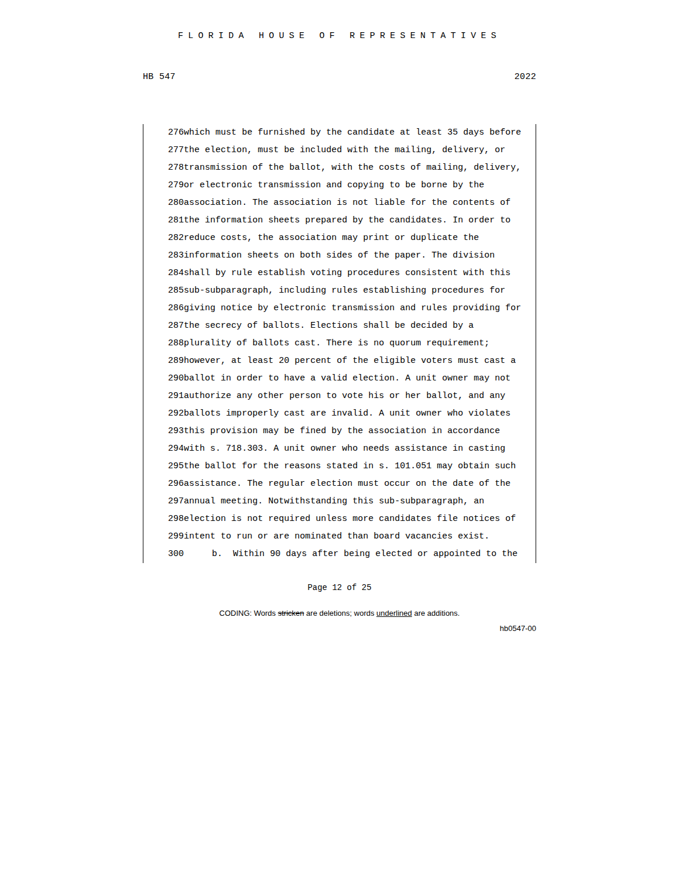FLORIDA HOUSE OF REPRESENTATIVES
HB 547 2022
| 276 | which must be furnished by the candidate at least 35 days before |
| 277 | the election, must be included with the mailing, delivery, or |
| 278 | transmission of the ballot, with the costs of mailing, delivery, |
| 279 | or electronic transmission and copying to be borne by the |
| 280 | association. The association is not liable for the contents of |
| 281 | the information sheets prepared by the candidates. In order to |
| 282 | reduce costs, the association may print or duplicate the |
| 283 | information sheets on both sides of the paper. The division |
| 284 | shall by rule establish voting procedures consistent with this |
| 285 | sub-subparagraph, including rules establishing procedures for |
| 286 | giving notice by electronic transmission and rules providing for |
| 287 | the secrecy of ballots. Elections shall be decided by a |
| 288 | plurality of ballots cast. There is no quorum requirement; |
| 289 | however, at least 20 percent of the eligible voters must cast a |
| 290 | ballot in order to have a valid election. A unit owner may not |
| 291 | authorize any other person to vote his or her ballot, and any |
| 292 | ballots improperly cast are invalid. A unit owner who violates |
| 293 | this provision may be fined by the association in accordance |
| 294 | with s. 718.303. A unit owner who needs assistance in casting |
| 295 | the ballot for the reasons stated in s. 101.051 may obtain such |
| 296 | assistance. The regular election must occur on the date of the |
| 297 | annual meeting. Notwithstanding this sub-subparagraph, an |
| 298 | election is not required unless more candidates file notices of |
| 299 | intent to run or are nominated than board vacancies exist. |
| 300 | b. Within 90 days after being elected or appointed to the |
Page 12 of 25
CODING: Words stricken are deletions; words underlined are additions.
hb0547-00